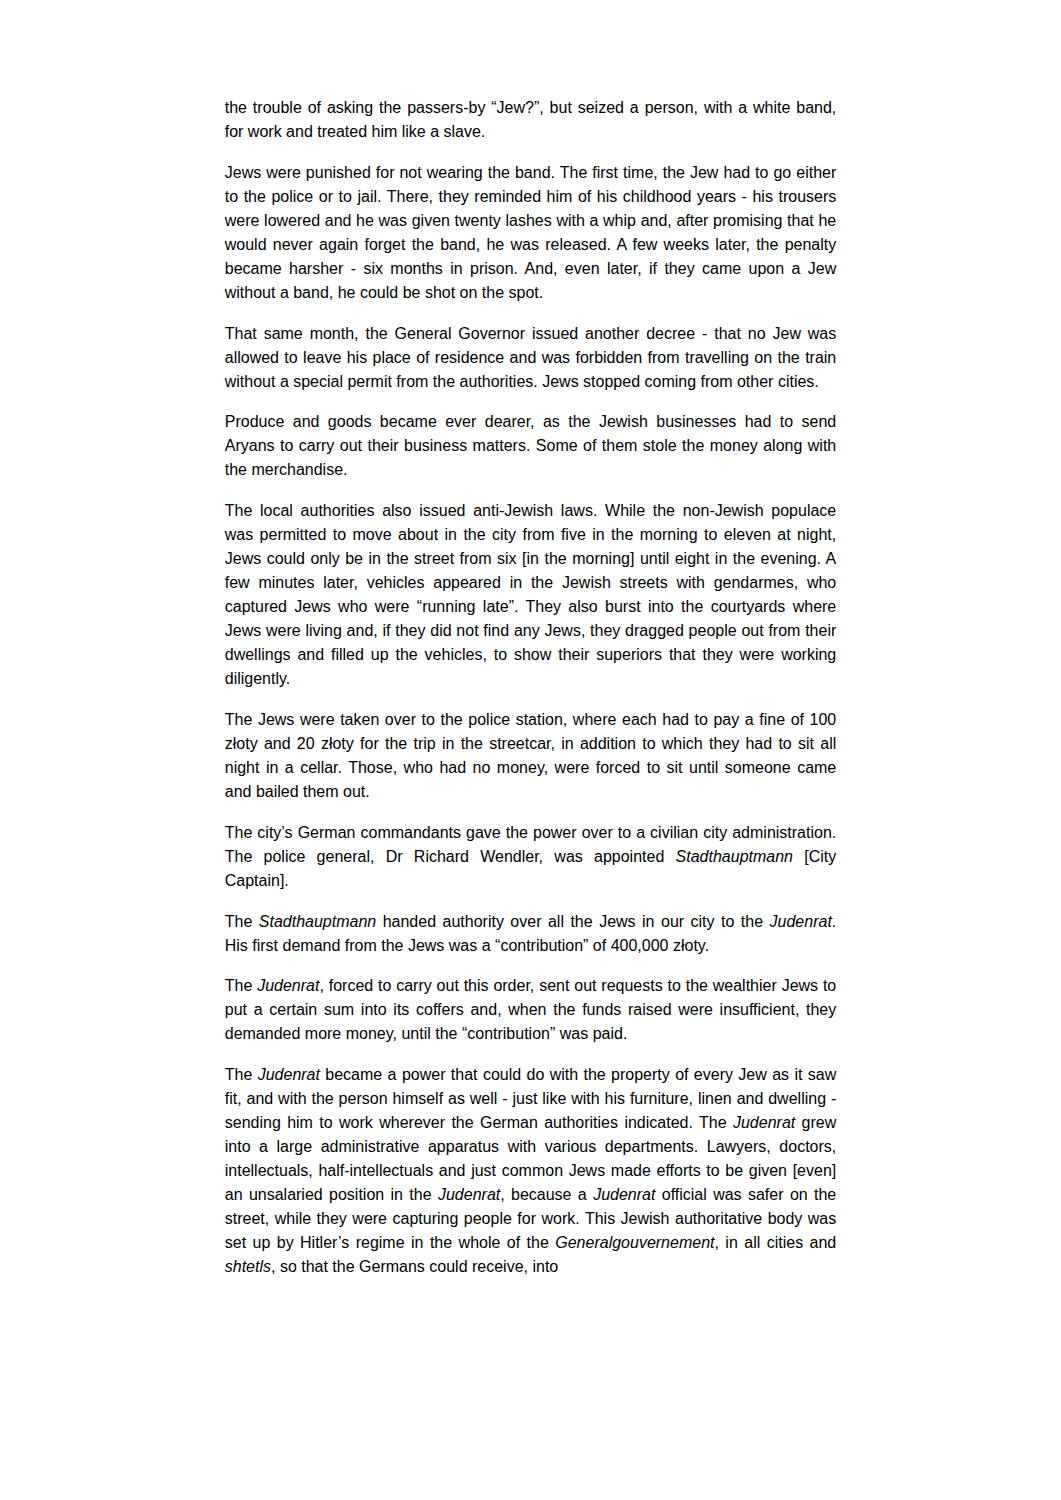the trouble of asking the passers-by “Jew?”, but seized a person, with a white band, for work and treated him like a slave.
Jews were punished for not wearing the band. The first time, the Jew had to go either to the police or to jail. There, they reminded him of his childhood years - his trousers were lowered and he was given twenty lashes with a whip and, after promising that he would never again forget the band, he was released. A few weeks later, the penalty became harsher - six months in prison. And, even later, if they came upon a Jew without a band, he could be shot on the spot.
That same month, the General Governor issued another decree - that no Jew was allowed to leave his place of residence and was forbidden from travelling on the train without a special permit from the authorities. Jews stopped coming from other cities.
Produce and goods became ever dearer, as the Jewish businesses had to send Aryans to carry out their business matters. Some of them stole the money along with the merchandise.
The local authorities also issued anti-Jewish laws. While the non-Jewish populace was permitted to move about in the city from five in the morning to eleven at night, Jews could only be in the street from six [in the morning] until eight in the evening. A few minutes later, vehicles appeared in the Jewish streets with gendarmes, who captured Jews who were “running late”. They also burst into the courtyards where Jews were living and, if they did not find any Jews, they dragged people out from their dwellings and filled up the vehicles, to show their superiors that they were working diligently.
The Jews were taken over to the police station, where each had to pay a fine of 100 złoty and 20 złoty for the trip in the streetcar, in addition to which they had to sit all night in a cellar. Those, who had no money, were forced to sit until someone came and bailed them out.
The city’s German commandants gave the power over to a civilian city administration. The police general, Dr Richard Wendler, was appointed Stadthauptmann [City Captain].
The Stadthauptmann handed authority over all the Jews in our city to the Judenrat. His first demand from the Jews was a “contribution” of 400,000 złoty.
The Judenrat, forced to carry out this order, sent out requests to the wealthier Jews to put a certain sum into its coffers and, when the funds raised were insufficient, they demanded more money, until the “contribution” was paid.
The Judenrat became a power that could do with the property of every Jew as it saw fit, and with the person himself as well - just like with his furniture, linen and dwelling - sending him to work wherever the German authorities indicated. The Judenrat grew into a large administrative apparatus with various departments. Lawyers, doctors, intellectuals, half-intellectuals and just common Jews made efforts to be given [even] an unsalaried position in the Judenrat, because a Judenrat official was safer on the street, while they were capturing people for work. This Jewish authoritative body was set up by Hitler’s regime in the whole of the Generalgouvernement, in all cities and shtetls, so that the Germans could receive, into